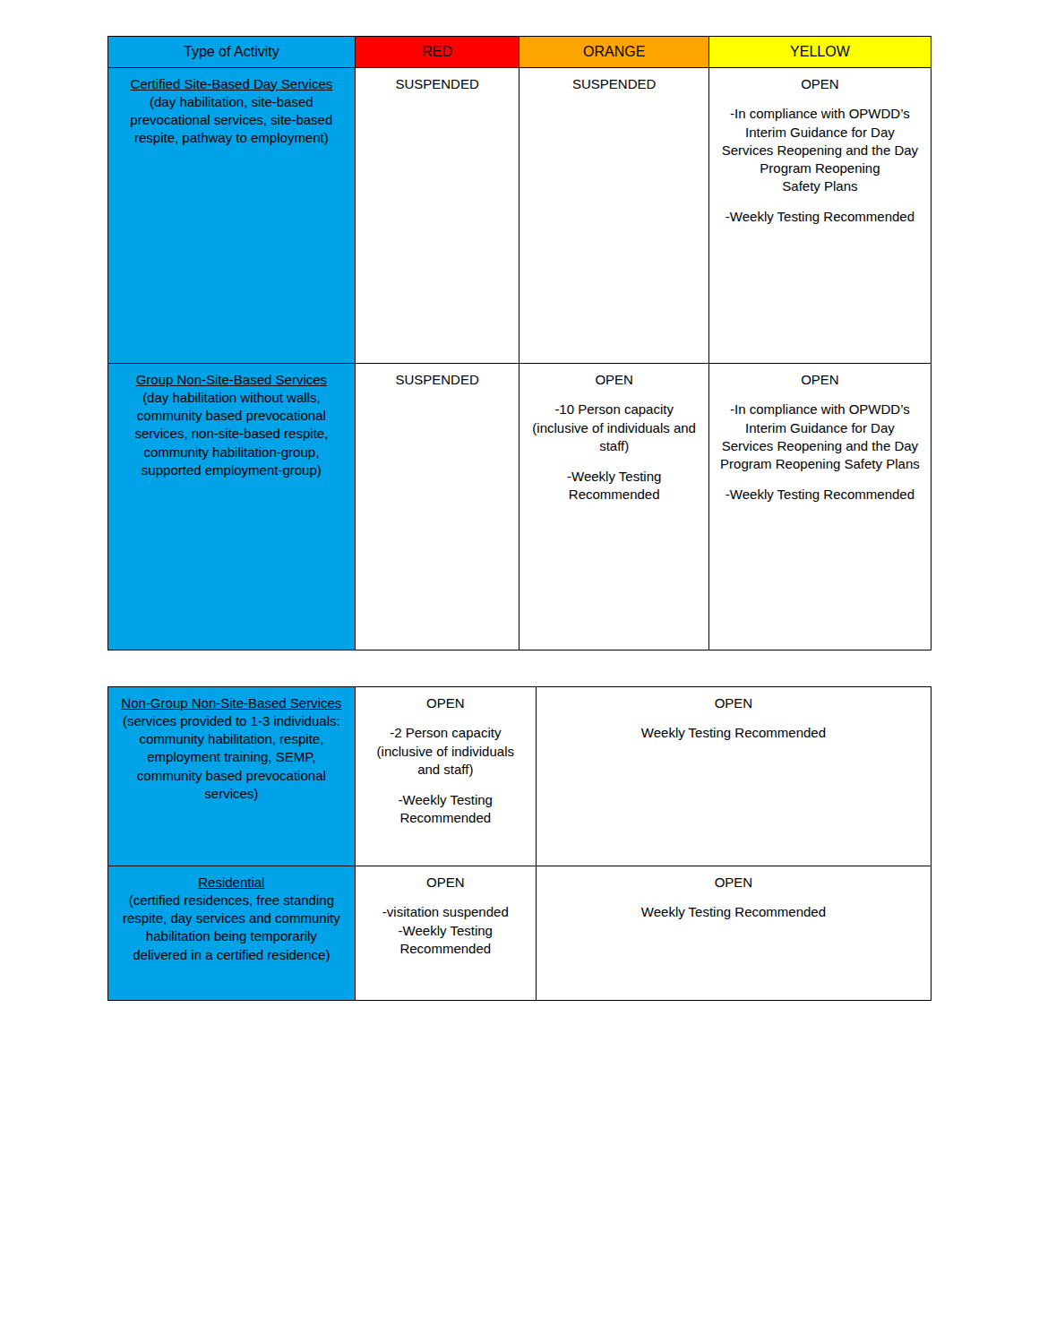| Type of Activity | RED | ORANGE | YELLOW |
| --- | --- | --- | --- |
| Certified Site-Based Day Services (day habilitation, site-based prevocational services, site-based respite, pathway to employment) | SUSPENDED | SUSPENDED | OPEN -In compliance with OPWDD’s Interim Guidance for Day Services Reopening and the Day Program Reopening Safety Plans -Weekly Testing Recommended |
| Group Non-Site-Based Services (day habilitation without walls, community based prevocational services, non-site-based respite, community habilitation-group, supported employment-group) | SUSPENDED | OPEN -10 Person capacity (inclusive of individuals and staff) -Weekly Testing Recommended | OPEN -In compliance with OPWDD’s Interim Guidance for Day Services Reopening and the Day Program Reopening Safety Plans -Weekly Testing Recommended |
| Non-Group Non-Site-Based Services (services provided to 1-3 individuals: community habilitation, respite, employment training, SEMP, community based prevocational services) | OPEN -2 Person capacity (inclusive of individuals and staff) -Weekly Testing Recommended | OPEN Weekly Testing Recommended |
| Residential (certified residences, free standing respite, day services and community habilitation being temporarily delivered in a certified residence) | OPEN -visitation suspended -Weekly Testing Recommended | OPEN Weekly Testing Recommended |